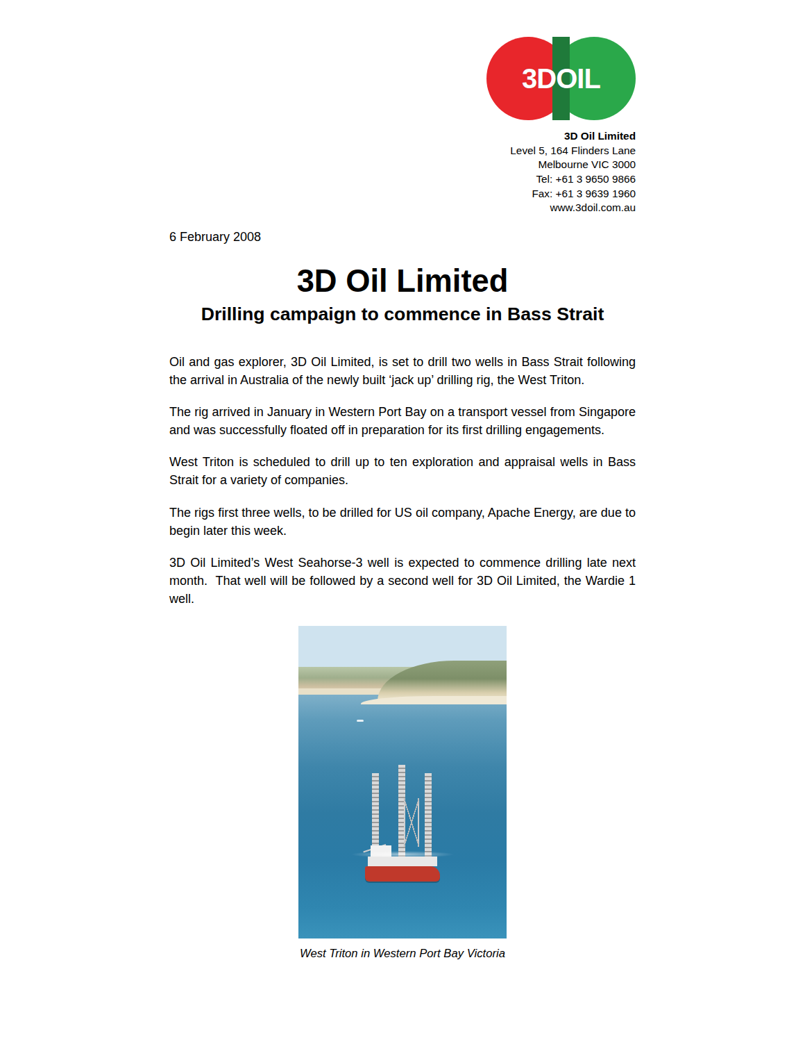3DOIL
3D Oil Limited
Level 5, 164 Flinders Lane
Melbourne VIC 3000
Tel: +61 3 9650 9866
Fax: +61 3 9639 1960
www.3doil.com.au
6 February 2008
3D Oil Limited
Drilling campaign to commence in Bass Strait
Oil and gas explorer, 3D Oil Limited, is set to drill two wells in Bass Strait following the arrival in Australia of the newly built ‘jack up’ drilling rig, the West Triton.
The rig arrived in January in Western Port Bay on a transport vessel from Singapore and was successfully floated off in preparation for its first drilling engagements.
West Triton is scheduled to drill up to ten exploration and appraisal wells in Bass Strait for a variety of companies.
The rigs first three wells, to be drilled for US oil company, Apache Energy, are due to begin later this week.
3D Oil Limited’s West Seahorse-3 well is expected to commence drilling late next month. That well will be followed by a second well for 3D Oil Limited, the Wardie 1 well.
West Triton in Western Port Bay Victoria